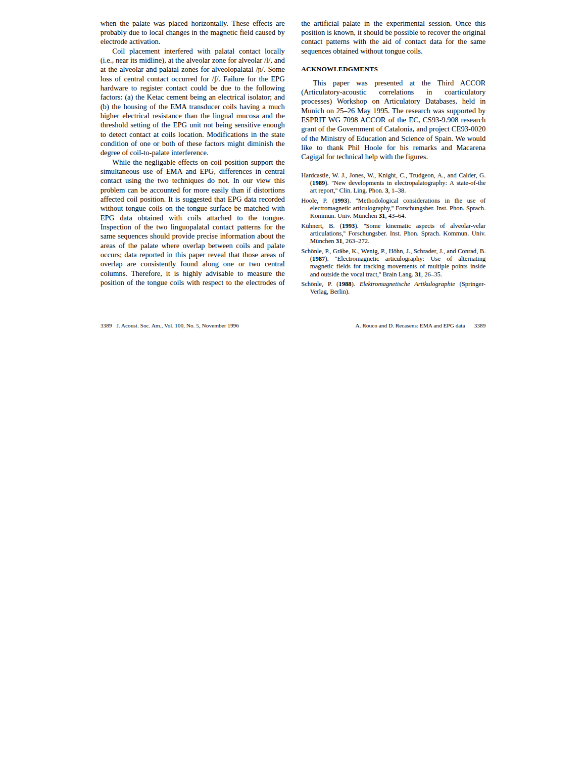when the palate was placed horizontally. These effects are probably due to local changes in the magnetic field caused by electrode activation.
Coil placement interfered with palatal contact locally (i.e., near its midline), at the alveolar zone for alveolar /l/, and at the alveolar and palatal zones for alveolopalatal /ɲ/. Some loss of central contact occurred for /ʃ/. Failure for the EPG hardware to register contact could be due to the following factors: (a) the Ketac cement being an electrical isolator; and (b) the housing of the EMA transducer coils having a much higher electrical resistance than the lingual mucosa and the threshold setting of the EPG unit not being sensitive enough to detect contact at coils location. Modifications in the state condition of one or both of these factors might diminish the degree of coil-to-palate interference.
While the negligable effects on coil position support the simultaneous use of EMA and EPG, differences in central contact using the two techniques do not. In our view this problem can be accounted for more easily than if distortions affected coil position. It is suggested that EPG data recorded without tongue coils on the tongue surface be matched with EPG data obtained with coils attached to the tongue. Inspection of the two linguopalatal contact patterns for the same sequences should provide precise information about the areas of the palate where overlap between coils and palate occurs; data reported in this paper reveal that those areas of overlap are consistently found along one or two central columns. Therefore, it is highly advisable to measure the position of the tongue coils with respect to the electrodes of the artificial palate in the experimental session. Once this position is known, it should be possible to recover the original contact patterns with the aid of contact data for the same sequences obtained without tongue coils.
Acknowledgments
This paper was presented at the Third ACCOR (Articulatory-acoustic correlations in coarticulatory processes) Workshop on Articulatory Databases, held in Munich on 25–26 May 1995. The research was supported by ESPRIT WG 7098 ACCOR of the EC, CS93-9.908 research grant of the Government of Catalonia, and project CE93-0020 of the Ministry of Education and Science of Spain. We would like to thank Phil Hoole for his remarks and Macarena Cagigal for technical help with the figures.
Hardcastle, W. J., Jones, W., Knight, C., Trudgeon, A., and Calder, G. (1989). ''New developments in electropalatography: A state-of-the art report,'' Clin. Ling. Phon. 3, 1–38.
Hoole, P. (1993). ''Methodological considerations in the use of electromagnetic articulography,'' Forschungsber. Inst. Phon. Sprach. Kommun. Univ. München 31, 43–64.
Kühnert, B. (1993). ''Some kinematic aspects of alveolar-velar articulations,'' Forschungsber. Inst. Phon. Sprach. Kommun. Univ. München 31, 263–272.
Schönle, P., Gräbe, K., Wenig, P., Höhn, J., Schrader, J., and Conrad, B. (1987). ''Electromagnetic articulography: Use of alternating magnetic fields for tracking movements of multiple points inside and outside the vocal tract,'' Brain Lang. 31, 26–35.
Schönle, P. (1988). Elektromagnetische Artikulographie (Springer-Verlag, Berlin).
3389 J. Acoust. Soc. Am., Vol. 100, No. 5, November 1996
A. Rouco and D. Recasens: EMA and EPG data 3389